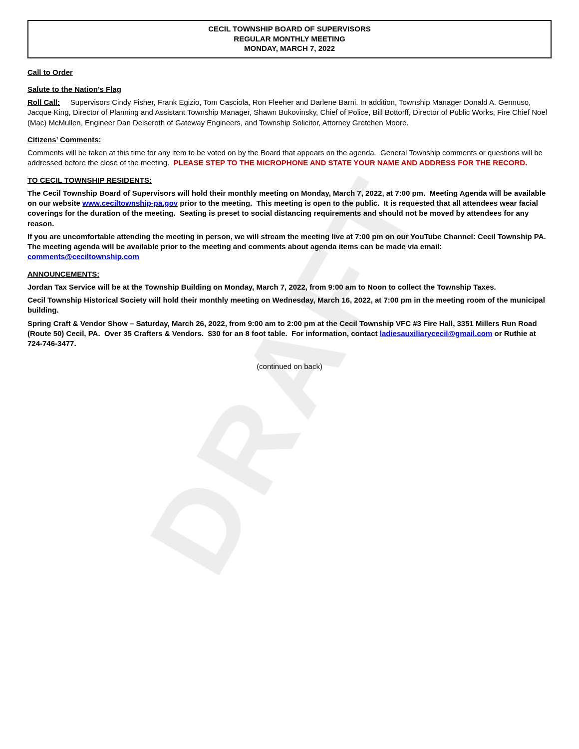DRAFT
CECIL TOWNSHIP BOARD OF SUPERVISORS
REGULAR MONTHLY MEETING
MONDAY, MARCH 7, 2022
Call to Order
Salute to the Nation’s Flag
Roll Call: Supervisors Cindy Fisher, Frank Egizio, Tom Casciola, Ron Fleeher and Darlene Barni. In addition, Township Manager Donald A. Gennuso, Jacque King, Director of Planning and Assistant Township Manager, Shawn Bukovinsky, Chief of Police, Bill Bottorff, Director of Public Works, Fire Chief Noel (Mac) McMullen, Engineer Dan Deiseroth of Gateway Engineers, and Township Solicitor, Attorney Gretchen Moore.
Citizens’ Comments:
Comments will be taken at this time for any item to be voted on by the Board that appears on the agenda. General Township comments or questions will be addressed before the close of the meeting. PLEASE STEP TO THE MICROPHONE AND STATE YOUR NAME AND ADDRESS FOR THE RECORD.
TO CECIL TOWNSHIP RESIDENTS:
The Cecil Township Board of Supervisors will hold their monthly meeting on Monday, March 7, 2022, at 7:00 pm. Meeting Agenda will be available on our website www.ceciltownship-pa.gov prior to the meeting. This meeting is open to the public. It is requested that all attendees wear facial coverings for the duration of the meeting. Seating is preset to social distancing requirements and should not be moved by attendees for any reason.
If you are uncomfortable attending the meeting in person, we will stream the meeting live at 7:00 pm on our YouTube Channel: Cecil Township PA. The meeting agenda will be available prior to the meeting and comments about agenda items can be made via email: comments@ceciltownship.com
ANNOUNCEMENTS:
Jordan Tax Service will be at the Township Building on Monday, March 7, 2022, from 9:00 am to Noon to collect the Township Taxes.
Cecil Township Historical Society will hold their monthly meeting on Wednesday, March 16, 2022, at 7:00 pm in the meeting room of the municipal building.
Spring Craft & Vendor Show – Saturday, March 26, 2022, from 9:00 am to 2:00 pm at the Cecil Township VFC #3 Fire Hall, 3351 Millers Run Road (Route 50) Cecil, PA. Over 35 Crafters & Vendors. $30 for an 8 foot table. For information, contact ladiesauxiliarycecil@gmail.com or Ruthie at 724-746-3477.
(continued on back)